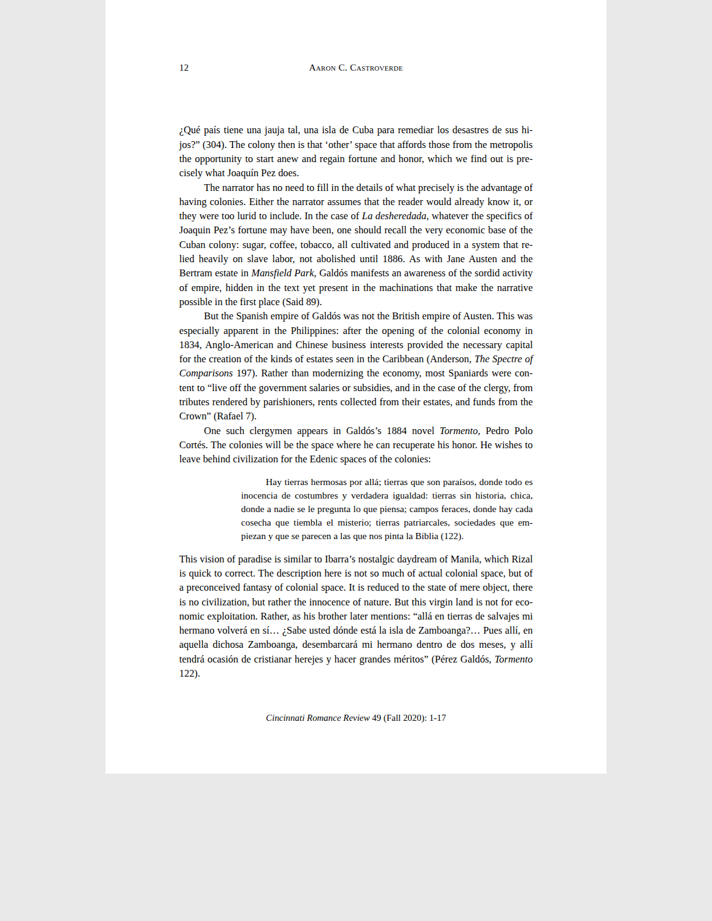12 Aaron C. Castroverde
¿Qué país tiene una jauja tal, una isla de Cuba para remediar los desastres de sus hijos?” (304). The colony then is that ‘other’ space that affords those from the metropolis the opportunity to start anew and regain fortune and honor, which we find out is precisely what Joaquín Pez does.
The narrator has no need to fill in the details of what precisely is the advantage of having colonies. Either the narrator assumes that the reader would already know it, or they were too lurid to include. In the case of La desheredada, whatever the specifics of Joaquin Pez’s fortune may have been, one should recall the very economic base of the Cuban colony: sugar, coffee, tobacco, all cultivated and produced in a system that relied heavily on slave labor, not abolished until 1886. As with Jane Austen and the Bertram estate in Mansfield Park, Galdós manifests an awareness of the sordid activity of empire, hidden in the text yet present in the machinations that make the narrative possible in the first place (Said 89).
But the Spanish empire of Galdós was not the British empire of Austen. This was especially apparent in the Philippines: after the opening of the colonial economy in 1834, Anglo-American and Chinese business interests provided the necessary capital for the creation of the kinds of estates seen in the Caribbean (Anderson, The Spectre of Comparisons 197). Rather than modernizing the economy, most Spaniards were content to “live off the government salaries or subsidies, and in the case of the clergy, from tributes rendered by parishioners, rents collected from their estates, and funds from the Crown” (Rafael 7).
One such clergymen appears in Galdós’s 1884 novel Tormento, Pedro Polo Cortés. The colonies will be the space where he can recuperate his honor. He wishes to leave behind civilization for the Edenic spaces of the colonies:
Hay tierras hermosas por allá; tierras que son paraísos, donde todo es inocencia de costumbres y verdadera igualdad: tierras sin historia, chica, donde a nadie se le pregunta lo que piensa; campos feraces, donde hay cada cosecha que tiembla el misterio; tierras patriarcales, sociedades que empiezan y que se parecen a las que nos pinta la Biblia (122).
This vision of paradise is similar to Ibarra’s nostalgic daydream of Manila, which Rizal is quick to correct. The description here is not so much of actual colonial space, but of a preconceived fantasy of colonial space. It is reduced to the state of mere object, there is no civilization, but rather the innocence of nature. But this virgin land is not for economic exploitation. Rather, as his brother later mentions: “allá en tierras de salvajes mi hermano volverá en sí… ¿Sabe usted dónde está la isla de Zamboanga?… Pues allí, en aquella dichosa Zamboanga, desembarcará mi hermano dentro de dos meses, y allí tendrá ocasión de cristianar herejes y hacer grandes méritos” (Pérez Galdós, Tormento 122).
Cincinnati Romance Review 49 (Fall 2020): 1-17